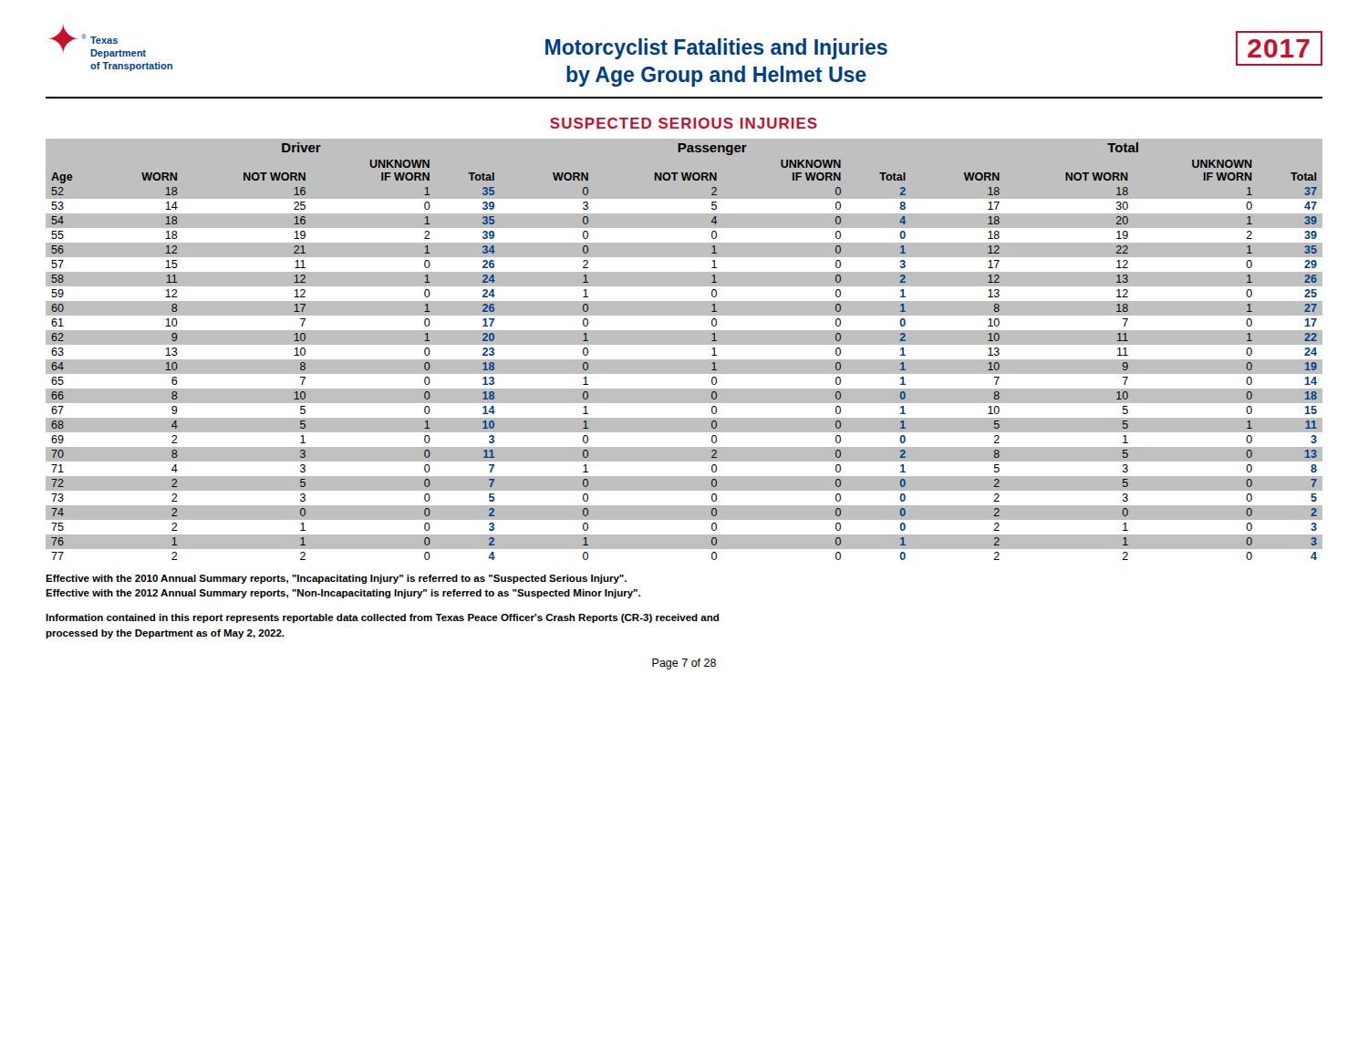✦®
Texas
Department
of Transportation
Motorcyclist Fatalities and Injuries
by Age Group and Helmet Use
2017
SUSPECTED SERIOUS INJURIES
| | Driver | | Passenger | | Total |
| --- | --- | --- | --- | --- | --- |
| Age | WORN | NOT WORN | UNKNOWN IF WORN | Total | | WORN | NOT WORN | UNKNOWN IF WORN | Total | | WORN | NOT WORN | UNKNOWN IF WORN | Total |
| 52 | 18 | 16 | 1 | 35 | | 0 | 2 | 0 | 2 | | 18 | 18 | 1 | 37 |
| 53 | 14 | 25 | 0 | 39 | | 3 | 5 | 0 | 8 | | 17 | 30 | 0 | 47 |
| 54 | 18 | 16 | 1 | 35 | | 0 | 4 | 0 | 4 | | 18 | 20 | 1 | 39 |
| 55 | 18 | 19 | 2 | 39 | | 0 | 0 | 0 | 0 | | 18 | 19 | 2 | 39 |
| 56 | 12 | 21 | 1 | 34 | | 0 | 1 | 0 | 1 | | 12 | 22 | 1 | 35 |
| 57 | 15 | 11 | 0 | 26 | | 2 | 1 | 0 | 3 | | 17 | 12 | 0 | 29 |
| 58 | 11 | 12 | 1 | 24 | | 1 | 1 | 0 | 2 | | 12 | 13 | 1 | 26 |
| 59 | 12 | 12 | 0 | 24 | | 1 | 0 | 0 | 1 | | 13 | 12 | 0 | 25 |
| 60 | 8 | 17 | 1 | 26 | | 0 | 1 | 0 | 1 | | 8 | 18 | 1 | 27 |
| 61 | 10 | 7 | 0 | 17 | | 0 | 0 | 0 | 0 | | 10 | 7 | 0 | 17 |
| 62 | 9 | 10 | 1 | 20 | | 1 | 1 | 0 | 2 | | 10 | 11 | 1 | 22 |
| 63 | 13 | 10 | 0 | 23 | | 0 | 1 | 0 | 1 | | 13 | 11 | 0 | 24 |
| 64 | 10 | 8 | 0 | 18 | | 0 | 1 | 0 | 1 | | 10 | 9 | 0 | 19 |
| 65 | 6 | 7 | 0 | 13 | | 1 | 0 | 0 | 1 | | 7 | 7 | 0 | 14 |
| 66 | 8 | 10 | 0 | 18 | | 0 | 0 | 0 | 0 | | 8 | 10 | 0 | 18 |
| 67 | 9 | 5 | 0 | 14 | | 1 | 0 | 0 | 1 | | 10 | 5 | 0 | 15 |
| 68 | 4 | 5 | 1 | 10 | | 1 | 0 | 0 | 1 | | 5 | 5 | 1 | 11 |
| 69 | 2 | 1 | 0 | 3 | | 0 | 0 | 0 | 0 | | 2 | 1 | 0 | 3 |
| 70 | 8 | 3 | 0 | 11 | | 0 | 2 | 0 | 2 | | 8 | 5 | 0 | 13 |
| 71 | 4 | 3 | 0 | 7 | | 1 | 0 | 0 | 1 | | 5 | 3 | 0 | 8 |
| 72 | 2 | 5 | 0 | 7 | | 0 | 0 | 0 | 0 | | 2 | 5 | 0 | 7 |
| 73 | 2 | 3 | 0 | 5 | | 0 | 0 | 0 | 0 | | 2 | 3 | 0 | 5 |
| 74 | 2 | 0 | 0 | 2 | | 0 | 0 | 0 | 0 | | 2 | 0 | 0 | 2 |
| 75 | 2 | 1 | 0 | 3 | | 0 | 0 | 0 | 0 | | 2 | 1 | 0 | 3 |
| 76 | 1 | 1 | 0 | 2 | | 1 | 0 | 0 | 1 | | 2 | 1 | 0 | 3 |
| 77 | 2 | 2 | 0 | 4 | | 0 | 0 | 0 | 0 | | 2 | 2 | 0 | 4 |
Effective with the 2010 Annual Summary reports, "Incapacitating Injury" is referred to as "Suspected Serious Injury".
Effective with the 2012 Annual Summary reports, "Non-Incapacitating Injury" is referred to as "Suspected Minor Injury".
Information contained in this report represents reportable data collected from Texas Peace Officer's Crash Reports (CR-3) received and
processed by the Department as of May 2, 2022.
Page 7 of 28